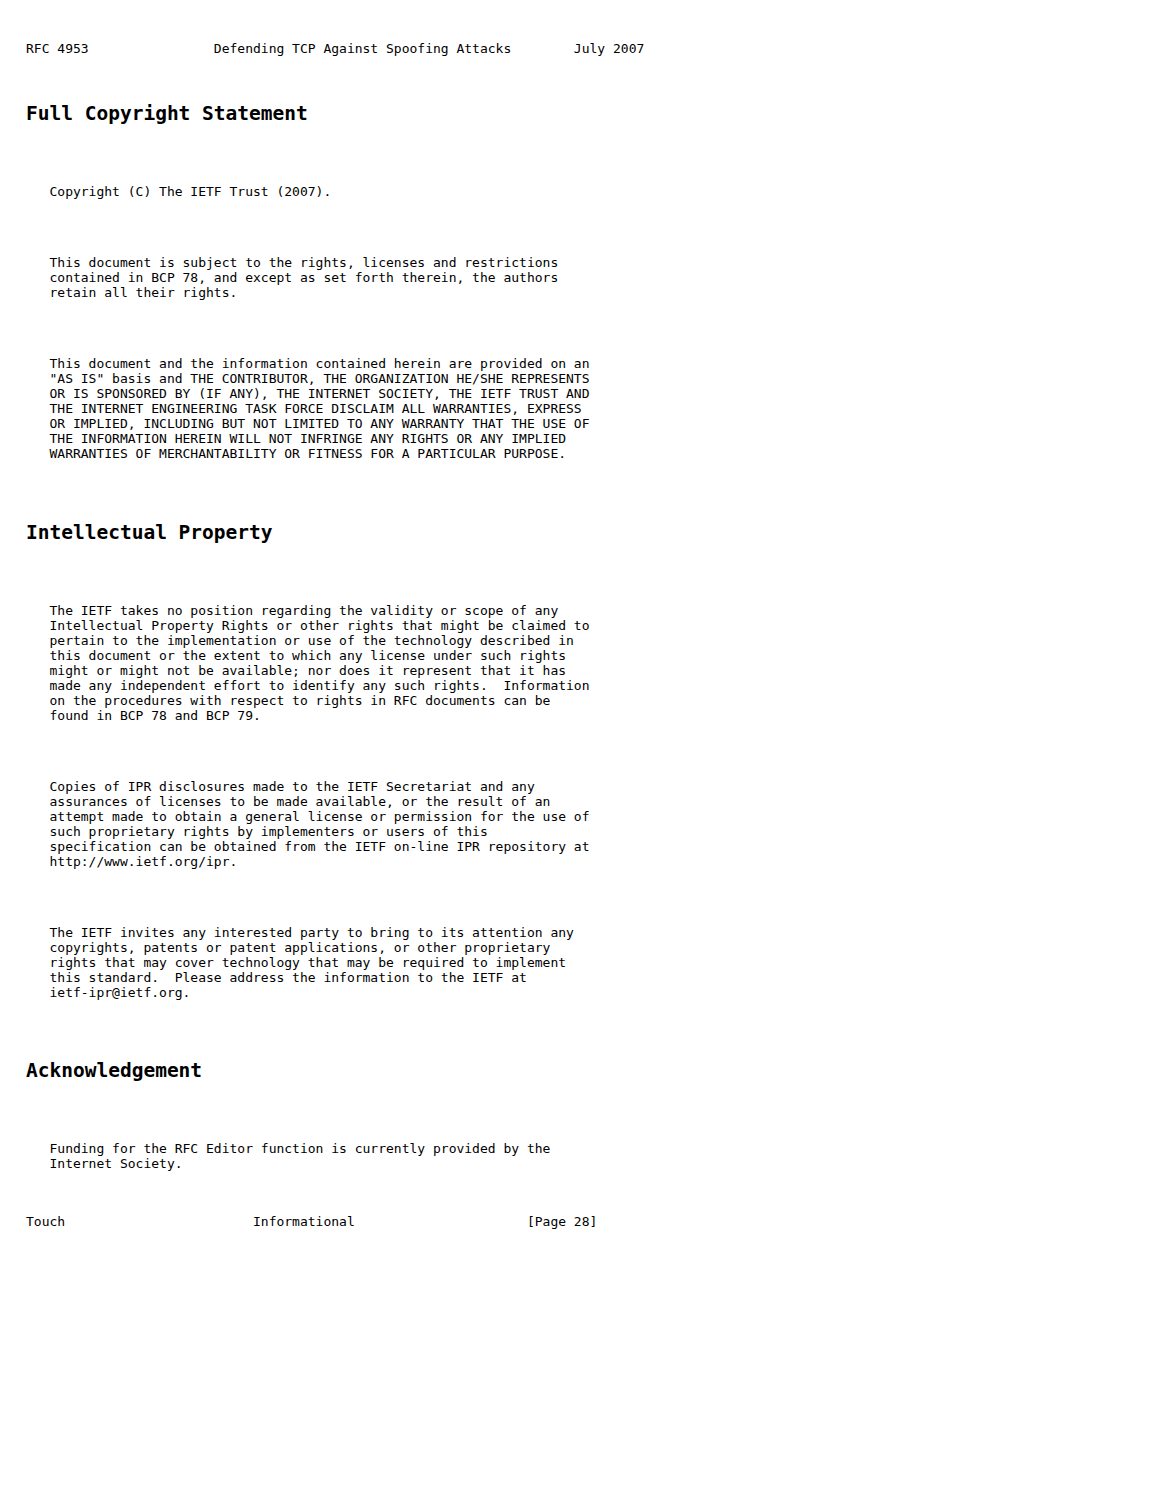RFC 4953 Defending TCP Against Spoofing Attacks July 2007
Full Copyright Statement
Copyright (C) The IETF Trust (2007).
This document is subject to the rights, licenses and restrictions contained in BCP 78, and except as set forth therein, the authors retain all their rights.
This document and the information contained herein are provided on an "AS IS" basis and THE CONTRIBUTOR, THE ORGANIZATION HE/SHE REPRESENTS OR IS SPONSORED BY (IF ANY), THE INTERNET SOCIETY, THE IETF TRUST AND THE INTERNET ENGINEERING TASK FORCE DISCLAIM ALL WARRANTIES, EXPRESS OR IMPLIED, INCLUDING BUT NOT LIMITED TO ANY WARRANTY THAT THE USE OF THE INFORMATION HEREIN WILL NOT INFRINGE ANY RIGHTS OR ANY IMPLIED WARRANTIES OF MERCHANTABILITY OR FITNESS FOR A PARTICULAR PURPOSE.
Intellectual Property
The IETF takes no position regarding the validity or scope of any Intellectual Property Rights or other rights that might be claimed to pertain to the implementation or use of the technology described in this document or the extent to which any license under such rights might or might not be available; nor does it represent that it has made any independent effort to identify any such rights. Information on the procedures with respect to rights in RFC documents can be found in BCP 78 and BCP 79.
Copies of IPR disclosures made to the IETF Secretariat and any assurances of licenses to be made available, or the result of an attempt made to obtain a general license or permission for the use of such proprietary rights by implementers or users of this specification can be obtained from the IETF on-line IPR repository at http://www.ietf.org/ipr.
The IETF invites any interested party to bring to its attention any copyrights, patents or patent applications, or other proprietary rights that may cover technology that may be required to implement this standard. Please address the information to the IETF at ietf-ipr@ietf.org.
Acknowledgement
Funding for the RFC Editor function is currently provided by the Internet Society.
Touch Informational [Page 28]